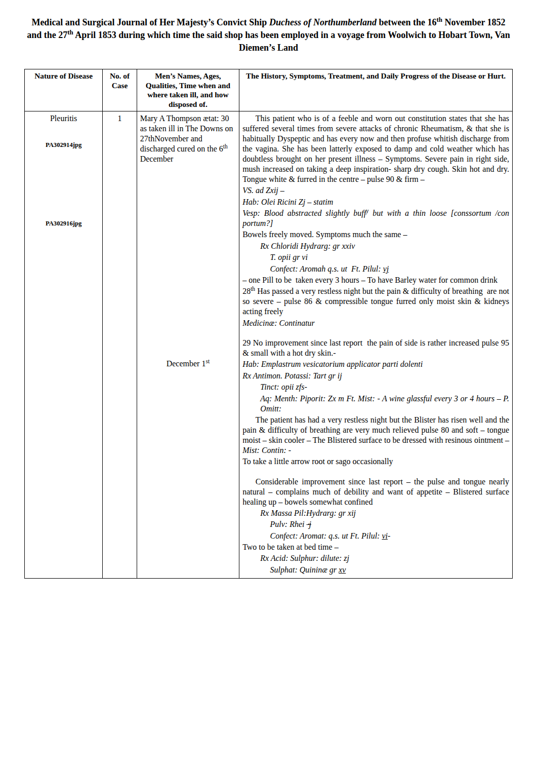Medical and Surgical Journal of Her Majesty’s Convict Ship Duchess of Northumberland between the 16th November 1852 and the 27th April 1853 during which time the said shop has been employed in a voyage from Woolwich to Hobart Town, Van Diemen’s Land
| Nature of Disease | No. of Case | Men’s Names, Ages, Qualities, Time when and where taken ill, and how disposed of. | The History, Symptoms, Treatment, and Daily Progress of the Disease or Hurt. |
| --- | --- | --- | --- |
| Pleuritis PA302914jpg PA302916jpg | 1 | Mary A Thompson ætat: 30 as taken ill in The Downs on 27thNovember and discharged cured on the 6 th December December 1 st | This patient who is of a feeble and worn out constitution states that she has suffered several times from severe attacks of chronic Rheumatism, & that she is habitually Dyspeptic and has every now and then profuse whitish discharge from the vagina. She has been latterly exposed to damp and cold weather which has doubtless brought on her present illness – Symptoms. Severe pain in right side, mush increased on taking a deep inspiration- sharp dry cough. Skin hot and dry. Tongue white & furred in the centre – pulse 90 & firm – VS. ad Zxij – Hab: Olei Ricini Zj – statim Vesp: Blood abstracted slightly buff y but with a thin loose [conssortum /con portum?] Bowels freely moved. Symptoms much the same – Rx Chloridi Hydrarg: gr xxiv T. opii gr vi Confect: Aromah q.s. ut Ft. Pilul: vj – one Pill to be taken every 3 hours – To have Barley water for common drink 28 th Has passed a very restless night but the pain & difficulty of breathing are not so severe – pulse 86 & compressible tongue furred only moist skin & kidneys acting freely Medicinæ: Continatur 29 No improvement since last report the pain of side is rather increased pulse 95 & small with a hot dry skin.- Hab: Emplastrum vesicatorium applicator parti dolenti Rx Antimon. Potassi: Tart gr ij Tinct: opii zfs- Aq: Menth: Piporit: Zx m Ft. Mist: - A wine glassful every 3 or 4 hours – P. Omitt: The patient has had a very restless night but the Blister has risen well and the pain & difficulty of breathing are very much relieved pulse 80 and soft – tongue moist – skin cooler – The Blistered surface to be dressed with resinous ointment – Mist: Contin: - To take a little arrow root or sago occasionally Considerable improvement since last report – the pulse and tongue nearly natural – complains much of debility and want of appetite – Blistered surface healing up – bowels somewhat confined Rx Massa Pil:Hydrarg: gr xij Pulv: Rhei ⋅j Confect: Aromat: q.s. ut Ft. Pilul: vi - Two to be taken at bed time – Rx Acid: Sulphur: dilute: zj Sulphat: Quininæ gr xv |